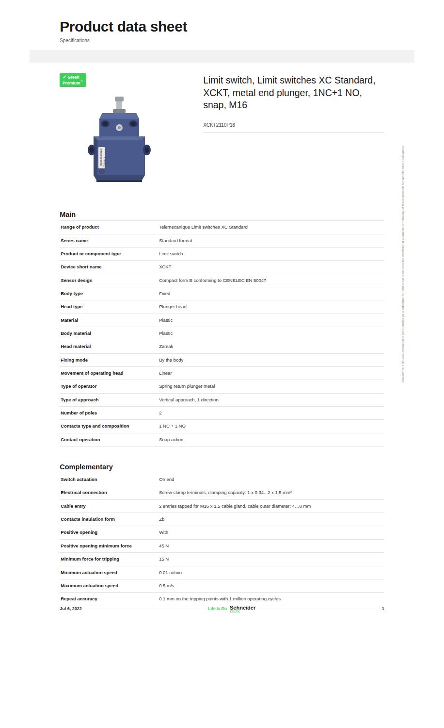Product data sheet
Specifications
✓Green
Premium™
Telemecanique Osiswitch
Limit switch, Limit switches XC Standard, XCKT, metal end plunger, 1NC+1 NO, snap, M16
XCKT2110P16
Main
| Range of product | Telemecanique Limit switches XC Standard |
| Series name | Standard format |
| Product or component type | Limit switch |
| Device short name | XCKT |
| Sensor design | Compact form B conforming to CENELEC EN 50047 |
| Body type | Fixed |
| Head type | Plunger head |
| Material | Plastic |
| Body material | Plastic |
| Head material | Zamak |
| Fixing mode | By the body |
| Movement of operating head | Linear |
| Type of operator | Spring return plunger metal |
| Type of approach | Vertical approach, 1 direction |
| Number of poles | 2 |
| Contacts type and composition | 1 NC + 1 NO |
| Contact operation | Snap action |
Complementary
| Switch actuation | On end |
| Electrical connection | Screw-clamp terminals, clamping capacity: 1 x 0.34...2 x 1.5 mm² |
| Cable entry | 2 entries tapped for M16 x 1.5 cable gland, cable outer diameter: 4…8 mm |
| Contacts insulation form | Zb |
| Positive opening | With |
| Positive opening minimum force | 45 N |
| Minimum force for tripping | 15 N |
| Minimum actuation speed | 0.01 m/min |
| Maximum actuation speed | 0.5 m/s |
| Repeat accuracy | 0.1 mm on the tripping points with 1 million operating cycles |
Disclaimer: This documentation is not intended as a substitute for and is not to be used for determining suitability or reliability of these products for specific user applications
Jul 6, 2022 Life Is On SchneiderElectric 1